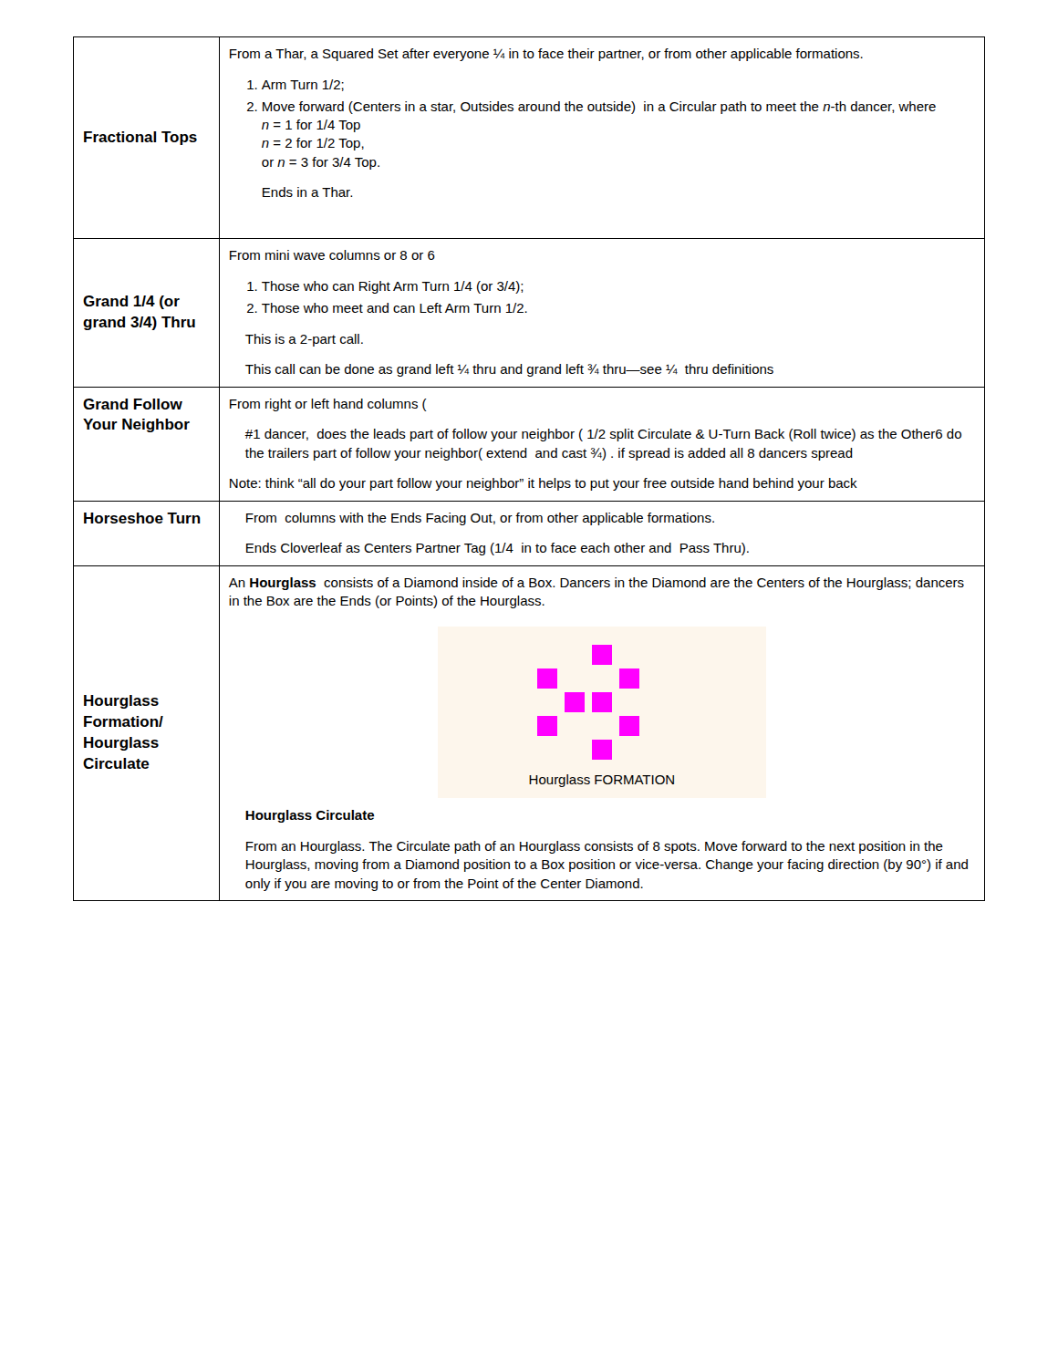| Fractional Tops | From a Thar, a Squared Set after everyone ¼ in to face their partner, or from other applicable formations. Arm Turn 1/2; Move forward (Centers in a star, Outsides around the outside) in a Circular path to meet the n -th dancer, where n = 1 for 1/4 Top n = 2 for 1/2 Top, or n = 3 for 3/4 Top. Ends in a Thar. |
| Grand 1/4 (or grand 3/4) Thru | From mini wave columns or 8 or 6 Those who can Right Arm Turn 1/4 (or 3/4); Those who meet and can Left Arm Turn 1/2. This is a 2-part call. This call can be done as grand left ¼ thru and grand left ¾ thru—see ¼ thru definitions |
| Grand Follow Your Neighbor | From right or left hand columns ( #1 dancer, does the leads part of follow your neighbor ( 1/2 split Circulate & U-Turn Back (Roll twice) as the Other6 do the trailers part of follow your neighbor( extend and cast ¾) . if spread is added all 8 dancers spread Note: think “all do your part follow your neighbor” it helps to put your free outside hand behind your back |
| Horseshoe Turn | From columns with the Ends Facing Out, or from other applicable formations. Ends Cloverleaf as Centers Partner Tag (1/4 in to face each other and Pass Thru). |
| Hourglass Formation/ Hourglass Circulate | An Hourglass consists of a Diamond inside of a Box. Dancers in the Diamond are the Centers of the Hourglass; dancers in the Box are the Ends (or Points) of the Hourglass. Hourglass FORMATION Hourglass Circulate From an Hourglass. The Circulate path of an Hourglass consists of 8 spots. Move forward to the next position in the Hourglass, moving from a Diamond position to a Box position or vice-versa. Change your facing direction (by 90°) if and only if you are moving to or from the Point of the Center Diamond. |